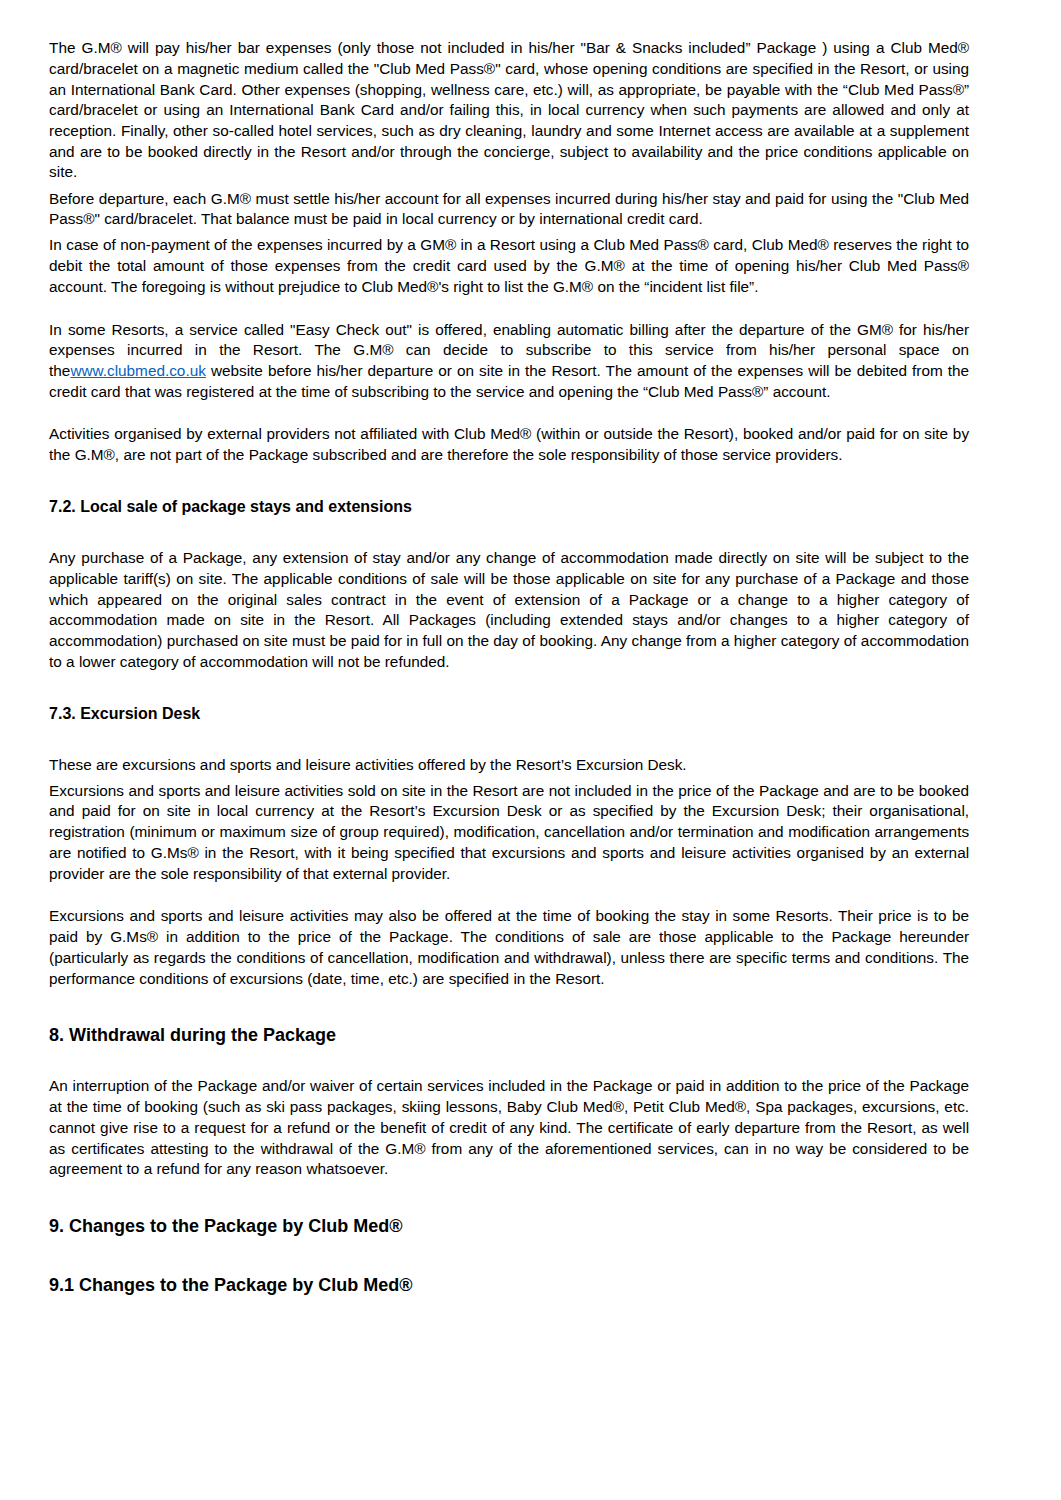The G.M® will pay his/her bar expenses (only those not included in his/her "Bar & Snacks included” Package ) using a Club Med® card/bracelet on a magnetic medium called the "Club Med Pass®" card, whose opening conditions are specified in the Resort, or using an International Bank Card. Other expenses (shopping, wellness care, etc.) will, as appropriate, be payable with the “Club Med Pass®” card/bracelet or using an International Bank Card and/or failing this, in local currency when such payments are allowed and only at reception. Finally, other so-called hotel services, such as dry cleaning, laundry and some Internet access are available at a supplement and are to be booked directly in the Resort and/or through the concierge, subject to availability and the price conditions applicable on site.
Before departure, each G.M® must settle his/her account for all expenses incurred during his/her stay and paid for using the "Club Med Pass®" card/bracelet. That balance must be paid in local currency or by international credit card.
In case of non-payment of the expenses incurred by a GM® in a Resort using a Club Med Pass® card, Club Med® reserves the right to debit the total amount of those expenses from the credit card used by the G.M® at the time of opening his/her Club Med Pass® account. The foregoing is without prejudice to Club Med®'s right to list the G.M® on the “incident list file”.
In some Resorts, a service called "Easy Check out" is offered, enabling automatic billing after the departure of the GM® for his/her expenses incurred in the Resort. The G.M® can decide to subscribe to this service from his/her personal space on thewww.clubmed.co.uk website before his/her departure or on site in the Resort. The amount of the expenses will be debited from the credit card that was registered at the time of subscribing to the service and opening the “Club Med Pass®” account.
Activities organised by external providers not affiliated with Club Med® (within or outside the Resort), booked and/or paid for on site by the G.M®, are not part of the Package subscribed and are therefore the sole responsibility of those service providers.
7.2. Local sale of package stays and extensions
Any purchase of a Package, any extension of stay and/or any change of accommodation made directly on site will be subject to the applicable tariff(s) on site. The applicable conditions of sale will be those applicable on site for any purchase of a Package and those which appeared on the original sales contract in the event of extension of a Package or a change to a higher category of accommodation made on site in the Resort. All Packages (including extended stays and/or changes to a higher category of accommodation) purchased on site must be paid for in full on the day of booking. Any change from a higher category of accommodation to a lower category of accommodation will not be refunded.
7.3. Excursion Desk
These are excursions and sports and leisure activities offered by the Resort’s Excursion Desk.
Excursions and sports and leisure activities sold on site in the Resort are not included in the price of the Package and are to be booked and paid for on site in local currency at the Resort’s Excursion Desk or as specified by the Excursion Desk; their organisational, registration (minimum or maximum size of group required), modification, cancellation and/or termination and modification arrangements are notified to G.Ms® in the Resort, with it being specified that excursions and sports and leisure activities organised by an external provider are the sole responsibility of that external provider.
Excursions and sports and leisure activities may also be offered at the time of booking the stay in some Resorts. Their price is to be paid by G.Ms® in addition to the price of the Package. The conditions of sale are those applicable to the Package hereunder (particularly as regards the conditions of cancellation, modification and withdrawal), unless there are specific terms and conditions. The performance conditions of excursions (date, time, etc.) are specified in the Resort.
8. Withdrawal during the Package
An interruption of the Package and/or waiver of certain services included in the Package or paid in addition to the price of the Package at the time of booking (such as ski pass packages, skiing lessons, Baby Club Med®, Petit Club Med®, Spa packages, excursions, etc. cannot give rise to a request for a refund or the benefit of credit of any kind. The certificate of early departure from the Resort, as well as certificates attesting to the withdrawal of the G.M® from any of the aforementioned services, can in no way be considered to be agreement to a refund for any reason whatsoever.
9. Changes to the Package by Club Med®
9.1 Changes to the Package by Club Med®